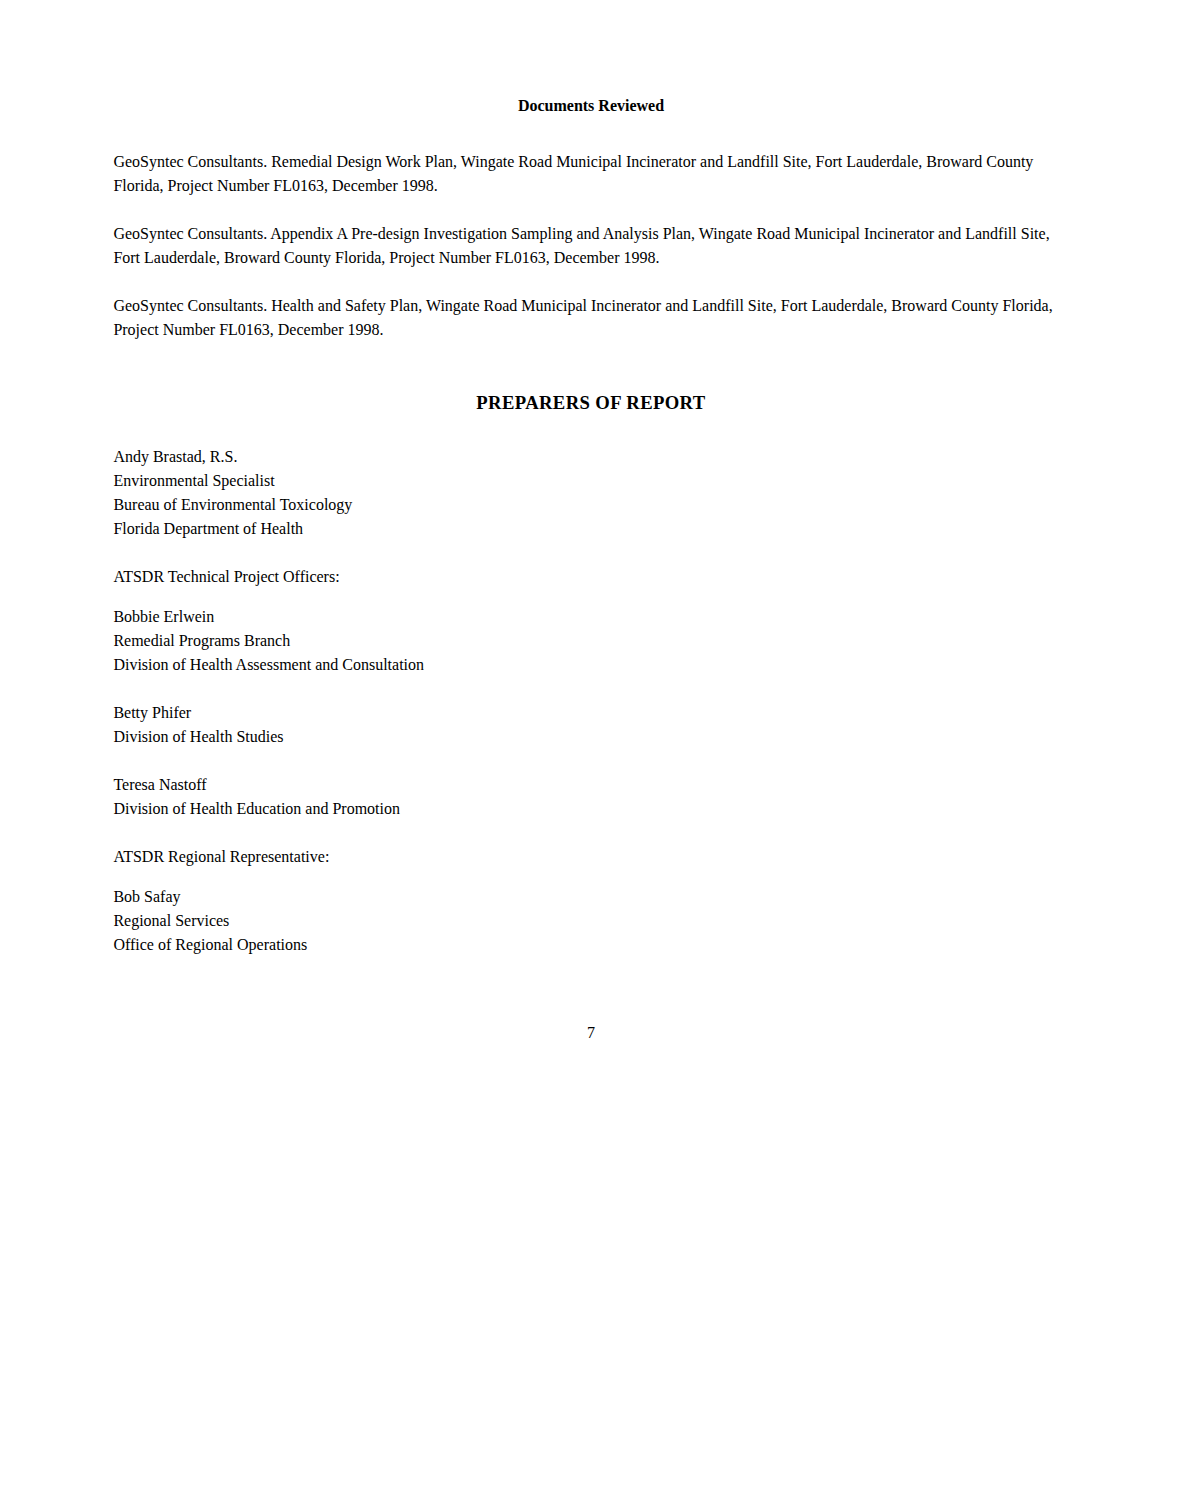Documents Reviewed
GeoSyntec Consultants. Remedial Design Work Plan, Wingate Road Municipal Incinerator and Landfill Site, Fort Lauderdale, Broward County Florida, Project Number FL0163, December 1998.
GeoSyntec Consultants. Appendix A Pre-design Investigation Sampling and Analysis Plan, Wingate Road Municipal Incinerator and Landfill Site, Fort Lauderdale, Broward County Florida, Project Number FL0163, December 1998.
GeoSyntec Consultants. Health and Safety Plan, Wingate Road Municipal Incinerator and Landfill Site, Fort Lauderdale, Broward County Florida, Project Number FL0163, December 1998.
PREPARERS OF REPORT
Andy Brastad, R.S.
Environmental Specialist
Bureau of Environmental Toxicology
Florida Department of Health
ATSDR Technical Project Officers:
Bobbie Erlwein
Remedial Programs Branch
Division of Health Assessment and Consultation
Betty Phifer
Division of Health Studies
Teresa Nastoff
Division of Health Education and Promotion
ATSDR Regional Representative:
Bob Safay
Regional Services
Office of Regional Operations
7